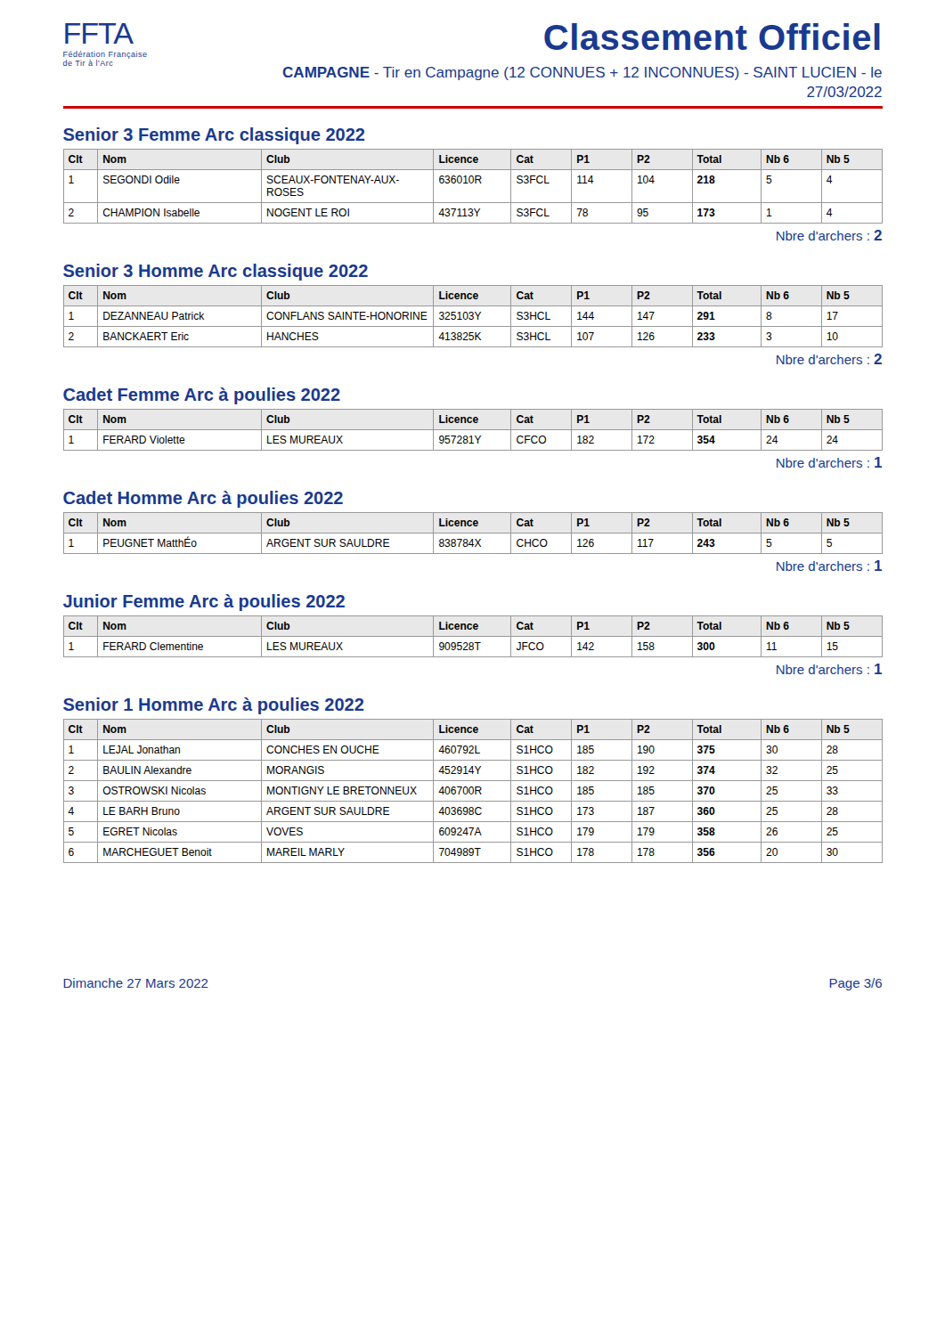FFTA
Fédération Française
de Tir à l'Arc
Classement Officiel
CAMPAGNE - Tir en Campagne (12 CONNUES + 12 INCONNUES) - SAINT LUCIEN - le 27/03/2022
Senior 3 Femme Arc classique 2022
| Clt | Nom | Club | Licence | Cat | P1 | P2 | Total | Nb 6 | Nb 5 |
| --- | --- | --- | --- | --- | --- | --- | --- | --- | --- |
| 1 | SEGONDI Odile | SCEAUX-FONTENAY-AUX-ROSES | 636010R | S3FCL | 114 | 104 | 218 | 5 | 4 |
| 2 | CHAMPION Isabelle | NOGENT LE ROI | 437113Y | S3FCL | 78 | 95 | 173 | 1 | 4 |
Nbre d'archers : 2
Senior 3 Homme Arc classique 2022
| Clt | Nom | Club | Licence | Cat | P1 | P2 | Total | Nb 6 | Nb 5 |
| --- | --- | --- | --- | --- | --- | --- | --- | --- | --- |
| 1 | DEZANNEAU Patrick | CONFLANS SAINTE-HONORINE | 325103Y | S3HCL | 144 | 147 | 291 | 8 | 17 |
| 2 | BANCKAERT Eric | HANCHES | 413825K | S3HCL | 107 | 126 | 233 | 3 | 10 |
Nbre d'archers : 2
Cadet Femme Arc à poulies 2022
| Clt | Nom | Club | Licence | Cat | P1 | P2 | Total | Nb 6 | Nb 5 |
| --- | --- | --- | --- | --- | --- | --- | --- | --- | --- |
| 1 | FERARD Violette | LES MUREAUX | 957281Y | CFCO | 182 | 172 | 354 | 24 | 24 |
Nbre d'archers : 1
Cadet Homme Arc à poulies 2022
| Clt | Nom | Club | Licence | Cat | P1 | P2 | Total | Nb 6 | Nb 5 |
| --- | --- | --- | --- | --- | --- | --- | --- | --- | --- |
| 1 | PEUGNET MatthÉo | ARGENT SUR SAULDRE | 838784X | CHCO | 126 | 117 | 243 | 5 | 5 |
Nbre d'archers : 1
Junior Femme Arc à poulies 2022
| Clt | Nom | Club | Licence | Cat | P1 | P2 | Total | Nb 6 | Nb 5 |
| --- | --- | --- | --- | --- | --- | --- | --- | --- | --- |
| 1 | FERARD Clementine | LES MUREAUX | 909528T | JFCO | 142 | 158 | 300 | 11 | 15 |
Nbre d'archers : 1
Senior 1 Homme Arc à poulies 2022
| Clt | Nom | Club | Licence | Cat | P1 | P2 | Total | Nb 6 | Nb 5 |
| --- | --- | --- | --- | --- | --- | --- | --- | --- | --- |
| 1 | LEJAL Jonathan | CONCHES EN OUCHE | 460792L | S1HCO | 185 | 190 | 375 | 30 | 28 |
| 2 | BAULIN Alexandre | MORANGIS | 452914Y | S1HCO | 182 | 192 | 374 | 32 | 25 |
| 3 | OSTROWSKI Nicolas | MONTIGNY LE BRETONNEUX | 406700R | S1HCO | 185 | 185 | 370 | 25 | 33 |
| 4 | LE BARH Bruno | ARGENT SUR SAULDRE | 403698C | S1HCO | 173 | 187 | 360 | 25 | 28 |
| 5 | EGRET Nicolas | VOVES | 609247A | S1HCO | 179 | 179 | 358 | 26 | 25 |
| 6 | MARCHEGUET Benoit | MAREIL MARLY | 704989T | S1HCO | 178 | 178 | 356 | 20 | 30 |
Dimanche 27 Mars 2022
Page 3/6